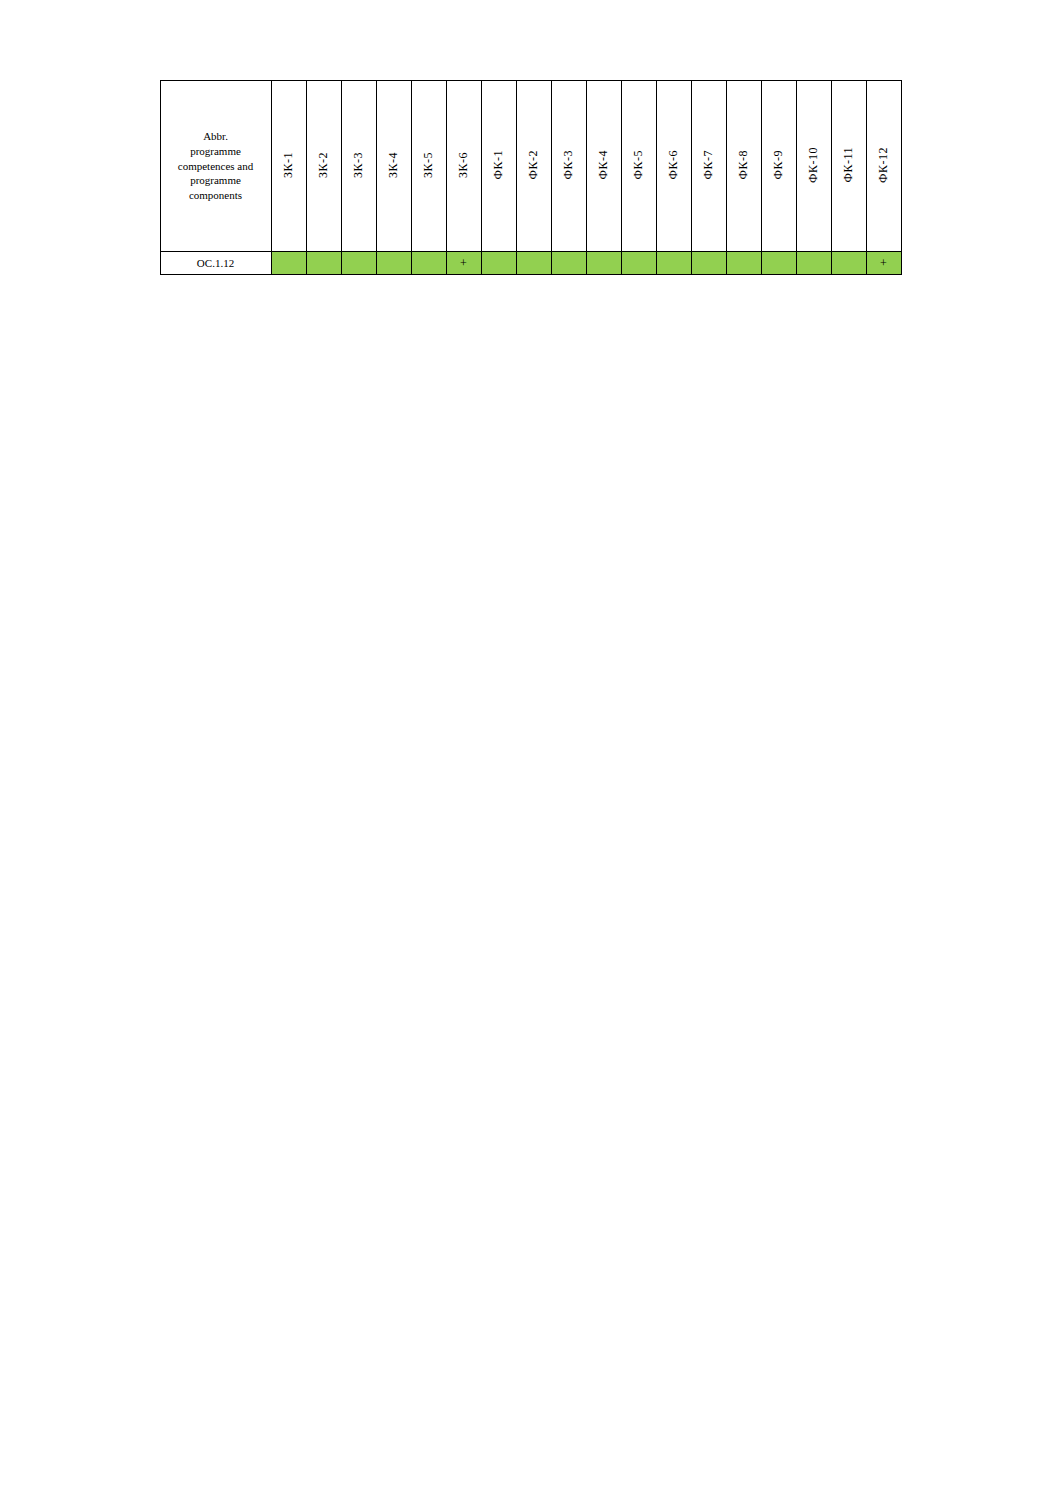| Abbr. programme competences and programme components | ЗК-1 | ЗК-2 | ЗК-3 | ЗК-4 | ЗК-5 | ЗК-6 | ФК-1 | ФК-2 | ФК-3 | ФК-4 | ФК-5 | ФК-6 | ФК-7 | ФК-8 | ФК-9 | ФК-10 | ФК-11 | ФК-12 |
| --- | --- | --- | --- | --- | --- | --- | --- | --- | --- | --- | --- | --- | --- | --- | --- | --- | --- | --- |
| ОС.1.12 | | | | | | + | | | | | | | | | | | | + |